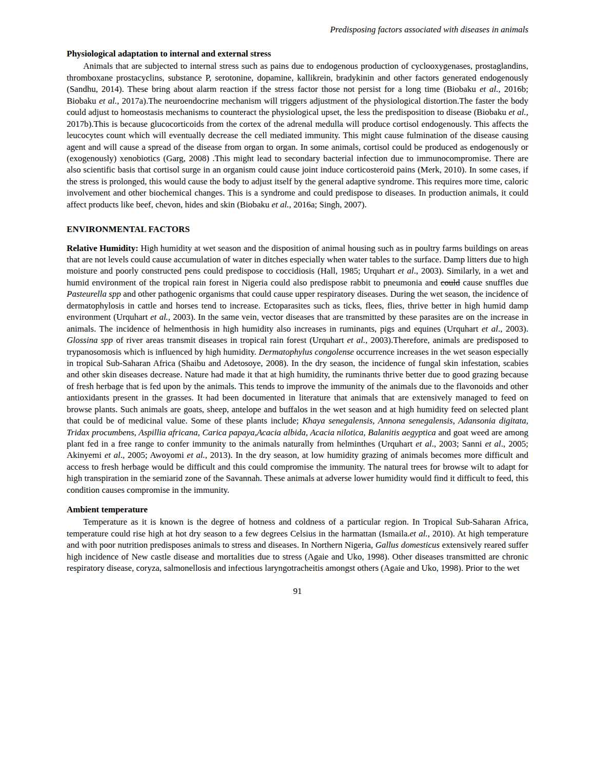Predisposing factors associated with diseases in animals
Physiological adaptation to internal and external stress
Animals that are subjected to internal stress such as pains due to endogenous production of cyclooxygenases, prostaglandins, thromboxane prostacyclins, substance P, serotonine, dopamine, kallikrein, bradykinin and other factors generated endogenously (Sandhu, 2014). These bring about alarm reaction if the stress factor those not persist for a long time (Biobaku et al., 2016b; Biobaku et al., 2017a).The neuroendocrine mechanism will triggers adjustment of the physiological distortion.The faster the body could adjust to homeostasis mechanisms to counteract the physiological upset, the less the predisposition to disease (Biobaku et al., 2017b).This is because glucocorticoids from the cortex of the adrenal medulla will produce cortisol endogenously. This affects the leucocytes count which will eventually decrease the cell mediated immunity. This might cause fulmination of the disease causing agent and will cause a spread of the disease from organ to organ. In some animals, cortisol could be produced as endogenously or (exogenously) xenobiotics (Garg, 2008) .This might lead to secondary bacterial infection due to immunocompromise. There are also scientific basis that cortisol surge in an organism could cause joint induce corticosteroid pains (Merk, 2010). In some cases, if the stress is prolonged, this would cause the body to adjust itself by the general adaptive syndrome. This requires more time, caloric involvement and other biochemical changes. This is a syndrome and could predispose to diseases. In production animals, it could affect products like beef, chevon, hides and skin (Biobaku et al., 2016a; Singh, 2007).
ENVIRONMENTAL FACTORS
Relative Humidity: High humidity at wet season and the disposition of animal housing such as in poultry farms buildings on areas that are not levels could cause accumulation of water in ditches especially when water tables to the surface. Damp litters due to high moisture and poorly constructed pens could predispose to coccidiosis (Hall, 1985; Urquhart et al., 2003). Similarly, in a wet and humid environment of the tropical rain forest in Nigeria could also predispose rabbit to pneumonia and could cause snuffles due Pasteurella spp and other pathogenic organisms that could cause upper respiratory diseases. During the wet season, the incidence of dermatophylosis in cattle and horses tend to increase. Ectoparasites such as ticks, flees, flies, thrive better in high humid damp environment (Urquhart et al., 2003). In the same vein, vector diseases that are transmitted by these parasites are on the increase in animals. The incidence of helmenthosis in high humidity also increases in ruminants, pigs and equines (Urquhart et al., 2003). Glossina spp of river areas transmit diseases in tropical rain forest (Urquhart et al., 2003).Therefore, animals are predisposed to trypanosomosis which is influenced by high humidity. Dermatophylus congolense occurrence increases in the wet season especially in tropical Sub-Saharan Africa (Shaibu and Adetosoye, 2008). In the dry season, the incidence of fungal skin infestation, scabies and other skin diseases decrease. Nature had made it that at high humidity, the ruminants thrive better due to good grazing because of fresh herbage that is fed upon by the animals. This tends to improve the immunity of the animals due to the flavonoids and other antioxidants present in the grasses. It had been documented in literature that animals that are extensively managed to feed on browse plants. Such animals are goats, sheep, antelope and buffalos in the wet season and at high humidity feed on selected plant that could be of medicinal value. Some of these plants include; Khaya senegalensis, Annona senegalensis, Adansonia digitata, Tridax procumbens, Aspillia africana, Carica papaya,Acacia albida, Acacia nilotica, Balanitis aegyptica and goat weed are among plant fed in a free range to confer immunity to the animals naturally from helminthes (Urquhart et al., 2003; Sanni et al., 2005; Akinyemi et al., 2005; Awoyomi et al., 2013). In the dry season, at low humidity grazing of animals becomes more difficult and access to fresh herbage would be difficult and this could compromise the immunity. The natural trees for browse wilt to adapt for high transpiration in the semiarid zone of the Savannah. These animals at adverse lower humidity would find it difficult to feed, this condition causes compromise in the immunity.
Ambient temperature
Temperature as it is known is the degree of hotness and coldness of a particular region. In Tropical Sub-Saharan Africa, temperature could rise high at hot dry season to a few degrees Celsius in the harmattan (Ismaila.et al., 2010). At high temperature and with poor nutrition predisposes animals to stress and diseases. In Northern Nigeria, Gallus domesticus extensively reared suffer high incidence of New castle disease and mortalities due to stress (Agaie and Uko, 1998). Other diseases transmitted are chronic respiratory disease, coryza, salmonellosis and infectious laryngotracheitis amongst others (Agaie and Uko, 1998). Prior to the wet
91